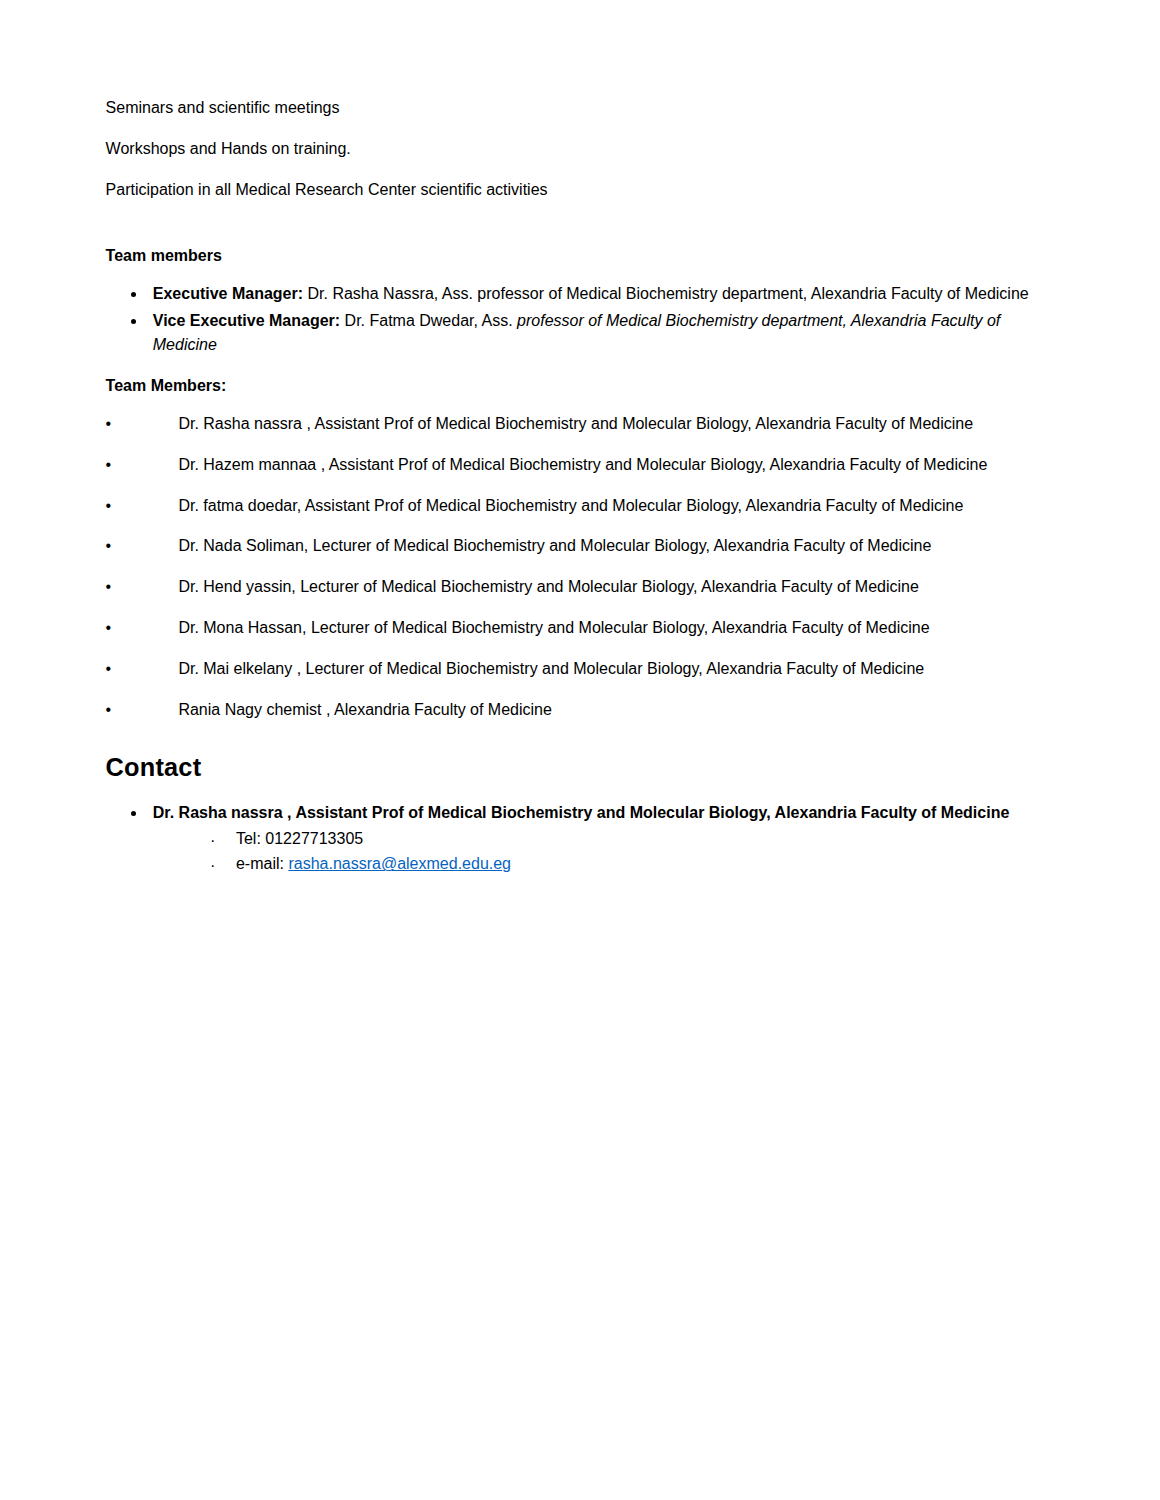Seminars and scientific meetings
Workshops and Hands on training.
Participation in all Medical Research Center scientific activities
Team members
Executive Manager: Dr. Rasha Nassra, Ass. professor of Medical Biochemistry department, Alexandria Faculty of Medicine
Vice Executive Manager: Dr. Fatma Dwedar, Ass. professor of Medical Biochemistry department, Alexandria Faculty of Medicine
Team Members:
• Dr. Rasha nassra , Assistant Prof of Medical Biochemistry and Molecular Biology, Alexandria Faculty of Medicine
• Dr. Hazem mannaa , Assistant Prof of Medical Biochemistry and Molecular Biology, Alexandria Faculty of Medicine
• Dr. fatma doedar, Assistant Prof of Medical Biochemistry and Molecular Biology, Alexandria Faculty of Medicine
• Dr. Nada Soliman, Lecturer of Medical Biochemistry and Molecular Biology, Alexandria Faculty of Medicine
• Dr. Hend yassin, Lecturer of Medical Biochemistry and Molecular Biology, Alexandria Faculty of Medicine
• Dr. Mona Hassan, Lecturer of Medical Biochemistry and Molecular Biology, Alexandria Faculty of Medicine
• Dr. Mai elkelany , Lecturer of Medical Biochemistry and Molecular Biology, Alexandria Faculty of Medicine
• Rania Nagy chemist , Alexandria Faculty of Medicine
Contact
Dr. Rasha nassra , Assistant Prof of Medical Biochemistry and Molecular Biology, Alexandria Faculty of Medicine
Tel: 01227713305
e-mail: rasha.nassra@alexmed.edu.eg